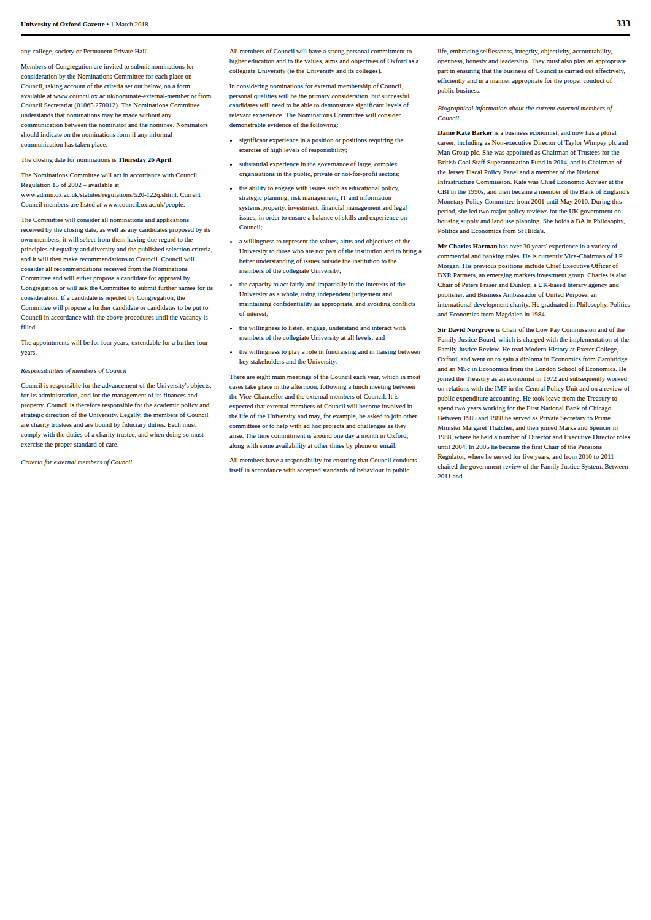University of Oxford Gazette • 1 March 2018
333
any college, society or Permanent Private Hall'.
Members of Congregation are invited to submit nominations for consideration by the Nominations Committee for each place on Council, taking account of the criteria set out below, on a form available at www.council.ox.ac.uk/nominate-external-member or from Council Secretariat (01865 270012). The Nominations Committee understands that nominations may be made without any communication between the nominator and the nominee. Nominators should indicate on the nominations form if any informal communication has taken place.
The closing date for nominations is Thursday 26 April.
The Nominations Committee will act in accordance with Council Regulation 15 of 2002 – available at www.admin.ox.ac.uk/statutes/regulations/520-122q.shtml. Current Council members are listed at www.council.ox.ac.uk/people.
The Committee will consider all nominations and applications received by the closing date, as well as any candidates proposed by its own members; it will select from them having due regard to the principles of equality and diversity and the published selection criteria, and it will then make recommendations to Council. Council will consider all recommendations received from the Nominations Committee and will either propose a candidate for approval by Congregation or will ask the Committee to submit further names for its consideration. If a candidate is rejected by Congregation, the Committee will propose a further candidate or candidates to be put to Council in accordance with the above procedures until the vacancy is filled.
The appointments will be for four years, extendable for a further four years.
Responsibilities of members of Council
Council is responsible for the advancement of the University's objects, for its administration, and for the management of its finances and property. Council is therefore responsible for the academic policy and strategic direction of the University. Legally, the members of Council are charity trustees and are bound by fiduciary duties. Each must comply with the duties of a charity trustee, and when doing so must exercise the proper standard of care.
Criteria for external members of Council
All members of Council will have a strong personal commitment to higher education and to the values, aims and objectives of Oxford as a collegiate University (ie the University and its colleges).
In considering nominations for external membership of Council, personal qualities will be the primary consideration, but successful candidates will need to be able to demonstrate significant levels of relevant experience. The Nominations Committee will consider demonstrable evidence of the following:
significant experience in a position or positions requiring the exercise of high levels of responsibility;
substantial experience in the governance of large, complex organisations in the public, private or not-for-profit sectors;
the ability to engage with issues such as educational policy, strategic planning, risk management, IT and information systems,property, investment, financial management and legal issues, in order to ensure a balance of skills and experience on Council;
a willingness to represent the values, aims and objectives of the University to those who are not part of the institution and to bring a better understanding of issues outside the institution to the members of the collegiate University;
the capacity to act fairly and impartially in the interests of the University as a whole, using independent judgement and maintaining confidentiality as appropriate, and avoiding conflicts of interest;
the willingness to listen, engage, understand and interact with members of the collegiate University at all levels; and
the willingness to play a role in fundraising and in liaising between key stakeholders and the University.
There are eight main meetings of the Council each year, which in most cases take place in the afternoon, following a lunch meeting between the Vice-Chancellor and the external members of Council. It is expected that external members of Council will become involved in the life of the University and may, for example, be asked to join other committees or to help with ad hoc projects and challenges as they arise. The time commitment is around one day a month in Oxford, along with some availability at other times by phone or email.
All members have a responsibility for ensuring that Council conducts itself in accordance with accepted standards of behaviour in public life, embracing selflessness, integrity, objectivity, accountability, openness, honesty and leadership. They must also play an appropriate part in ensuring that the business of Council is carried out effectively, efficiently and in a manner appropriate for the proper conduct of public business.
Biographical information about the current external members of Council
Dame Kate Barker is a business economist, and now has a plural career, including as Non-executive Director of Taylor Wimpey plc and Man Group plc. She was appointed as Chairman of Trustees for the British Coal Staff Superannuation Fund in 2014, and is Chairman of the Jersey Fiscal Policy Panel and a member of the National Infrastructure Commission. Kate was Chief Economic Adviser at the CBI in the 1990s, and then became a member of the Bank of England's Monetary Policy Committee from 2001 until May 2010. During this period, she led two major policy reviews for the UK government on housing supply and land use planning. She holds a BA in Philosophy, Politics and Economics from St Hilda's.
Mr Charles Harman has over 30 years' experience in a variety of commercial and banking roles. He is currently Vice-Chairman of J.P. Morgan. His previous positions include Chief Executive Officer of BXR Partners, an emerging markets investment group. Charles is also Chair of Peters Fraser and Dunlop, a UK-based literary agency and publisher, and Business Ambassador of United Purpose, an international development charity. He graduated in Philosophy, Politics and Economics from Magdalen in 1984.
Sir David Norgrove is Chair of the Low Pay Commission and of the Family Justice Board, which is charged with the implementation of the Family Justice Review. He read Modern History at Exeter College, Oxford, and went on to gain a diploma in Economics from Cambridge and an MSc in Economics from the London School of Economics. He joined the Treasury as an economist in 1972 and subsequently worked on relations with the IMF in the Central Policy Unit and on a review of public expenditure accounting. He took leave from the Treasury to spend two years working for the First National Bank of Chicago. Between 1985 and 1988 he served as Private Secretary to Prime Minister Margaret Thatcher, and then joined Marks and Spencer in 1988, where he held a number of Director and Executive Director roles until 2004. In 2005 he became the first Chair of the Pensions Regulator, where he served for five years, and from 2010 to 2011 chaired the government review of the Family Justice System. Between 2011 and